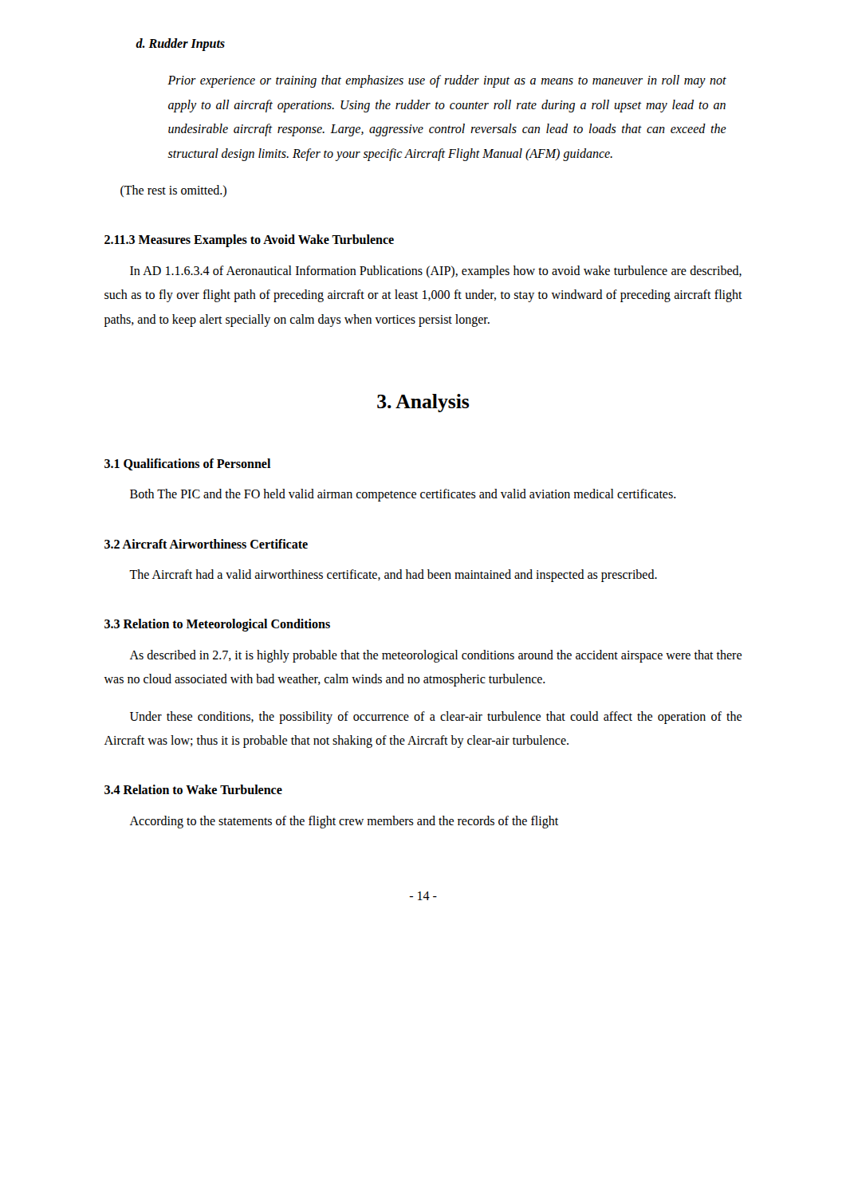d. Rudder Inputs
Prior experience or training that emphasizes use of rudder input as a means to maneuver in roll may not apply to all aircraft operations. Using the rudder to counter roll rate during a roll upset may lead to an undesirable aircraft response. Large, aggressive control reversals can lead to loads that can exceed the structural design limits. Refer to your specific Aircraft Flight Manual (AFM) guidance.
(The rest is omitted.)
2.11.3 Measures Examples to Avoid Wake Turbulence
In AD 1.1.6.3.4 of Aeronautical Information Publications (AIP), examples how to avoid wake turbulence are described, such as to fly over flight path of preceding aircraft or at least 1,000 ft under, to stay to windward of preceding aircraft flight paths, and to keep alert specially on calm days when vortices persist longer.
3. Analysis
3.1 Qualifications of Personnel
Both The PIC and the FO held valid airman competence certificates and valid aviation medical certificates.
3.2 Aircraft Airworthiness Certificate
The Aircraft had a valid airworthiness certificate, and had been maintained and inspected as prescribed.
3.3 Relation to Meteorological Conditions
As described in 2.7, it is highly probable that the meteorological conditions around the accident airspace were that there was no cloud associated with bad weather, calm winds and no atmospheric turbulence.
Under these conditions, the possibility of occurrence of a clear-air turbulence that could affect the operation of the Aircraft was low; thus it is probable that not shaking of the Aircraft by clear-air turbulence.
3.4 Relation to Wake Turbulence
According to the statements of the flight crew members and the records of the flight
- 14 -